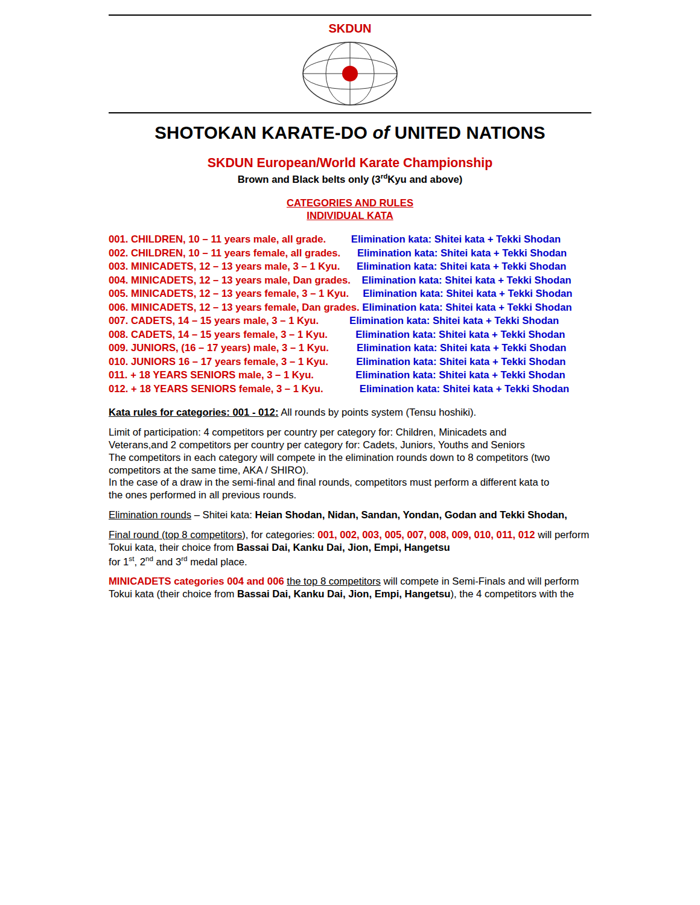SHOTOKAN KARATE-DO of UNITED NATIONS
SKDUN European/World Karate Championship
Brown and Black belts only (3rdKyu and above)
CATEGORIES AND RULES
INDIVIDUAL KATA
001. CHILDREN, 10 – 11 years male, all grade. Elimination kata: Shitei kata + Tekki Shodan
002. CHILDREN, 10 – 11 years female, all grades. Elimination kata: Shitei kata + Tekki Shodan
003. MINICADETS, 12 – 13 years male, 3 – 1 Kyu. Elimination kata: Shitei kata + Tekki Shodan
004. MINICADETS, 12 – 13 years male, Dan grades. Elimination kata: Shitei kata + Tekki Shodan
005. MINICADETS, 12 – 13 years female, 3 – 1 Kyu. Elimination kata: Shitei kata + Tekki Shodan
006. MINICADETS, 12 – 13 years female, Dan grades. Elimination kata: Shitei kata + Tekki Shodan
007. CADETS, 14 – 15 years male, 3 – 1 Kyu. Elimination kata: Shitei kata + Tekki Shodan
008. CADETS, 14 – 15 years female, 3 – 1 Kyu. Elimination kata: Shitei kata + Tekki Shodan
009. JUNIORS, (16 – 17 years) male, 3 – 1 Kyu. Elimination kata: Shitei kata + Tekki Shodan
010. JUNIORS 16 – 17 years female, 3 – 1 Kyu. Elimination kata: Shitei kata + Tekki Shodan
011. + 18 YEARS SENIORS male, 3 – 1 Kyu. Elimination kata: Shitei kata + Tekki Shodan
012. + 18 YEARS SENIORS female, 3 – 1 Kyu. Elimination kata: Shitei kata + Tekki Shodan
Kata rules for categories: 001 - 012: All rounds by points system (Tensu hoshiki).
Limit of participation: 4 competitors per country per category for: Children, Minicadets and
Veterans,and 2 competitors per country per category for: Cadets, Juniors, Youths and Seniors
The competitors in each category will compete in the elimination rounds down to 8 competitors (two
competitors at the same time, AKA / SHIRO).
In the case of a draw in the semi-final and final rounds, competitors must perform a different kata to
the ones performed in all previous rounds.
Elimination rounds – Shitei kata: Heian Shodan, Nidan, Sandan, Yondan, Godan and Tekki Shodan,
Final round (top 8 competitors), for categories: 001, 002, 003, 005, 007, 008, 009, 010, 011, 012 will perform Tokui kata, their choice from Bassai Dai, Kanku Dai, Jion, Empi, Hangetsu
for 1st, 2nd and 3rd medal place.
MINICADETS categories 004 and 006 the top 8 competitors will compete in Semi-Finals and will perform Tokui kata (their choice from Bassai Dai, Kanku Dai, Jion, Empi, Hangetsu), the 4 competitors with the